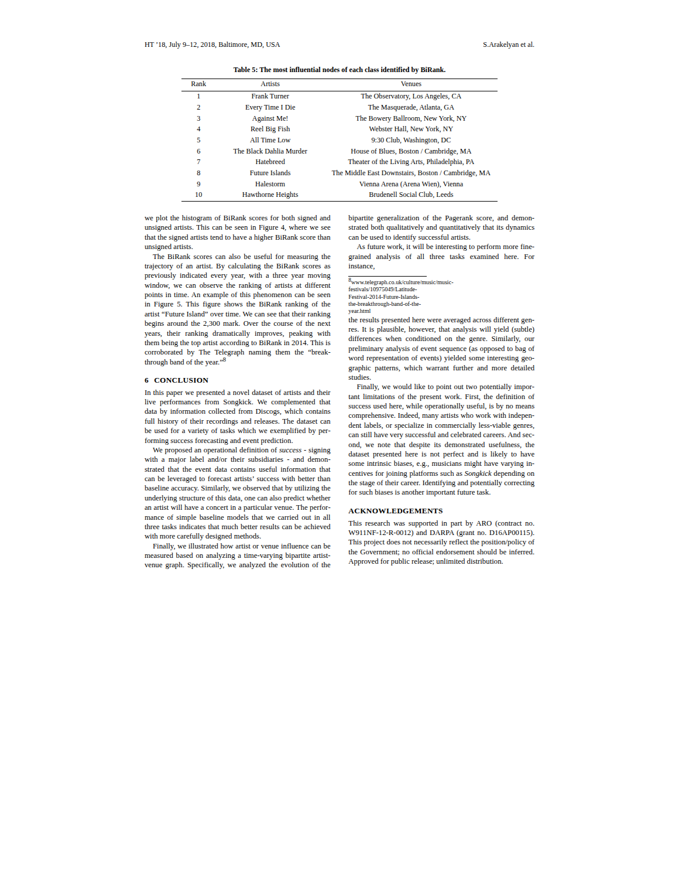HT ’18, July 9–12, 2018, Baltimore, MD, USA
S.Arakelyan et al.
Table 5: The most influential nodes of each class identified by BiRank.
| Rank | Artists | Venues |
| --- | --- | --- |
| 1 | Frank Turner | The Observatory, Los Angeles, CA |
| 2 | Every Time I Die | The Masquerade, Atlanta, GA |
| 3 | Against Me! | The Bowery Ballroom, New York, NY |
| 4 | Reel Big Fish | Webster Hall, New York, NY |
| 5 | All Time Low | 9:30 Club, Washington, DC |
| 6 | The Black Dahlia Murder | House of Blues, Boston / Cambridge, MA |
| 7 | Hatebreed | Theater of the Living Arts, Philadelphia, PA |
| 8 | Future Islands | The Middle East Downstairs, Boston / Cambridge, MA |
| 9 | Halestorm | Vienna Arena (Arena Wien), Vienna |
| 10 | Hawthorne Heights | Brudenell Social Club, Leeds |
we plot the histogram of BiRank scores for both signed and unsigned artists. This can be seen in Figure 4, where we see that the signed artists tend to have a higher BiRank score than unsigned artists.
The BiRank scores can also be useful for measuring the trajectory of an artist. By calculating the BiRank scores as previously indicated every year, with a three year moving window, we can observe the ranking of artists at different points in time. An example of this phenomenon can be seen in Figure 5. This figure shows the BiRank ranking of the artist “Future Island” over time. We can see that their ranking begins around the 2,300 mark. Over the course of the next years, their ranking dramatically improves, peaking with them being the top artist according to BiRank in 2014. This is corroborated by The Telegraph naming them the “breakthrough band of the year.”8
6 Conclusion
In this paper we presented a novel dataset of artists and their live performances from Songkick. We complemented that data by information collected from Discogs, which contains full history of their recordings and releases. The dataset can be used for a variety of tasks which we exemplified by performing success forecasting and event prediction.
We proposed an operational definition of success - signing with a major label and/or their subsidiaries - and demonstrated that the event data contains useful information that can be leveraged to forecast artists’ success with better than baseline accuracy. Similarly, we observed that by utilizing the underlying structure of this data, one can also predict whether an artist will have a concert in a particular venue. The performance of simple baseline models that we carried out in all three tasks indicates that much better results can be achieved with more carefully designed methods.
Finally, we illustrated how artist or venue influence can be measured based on analyzing a time-varying bipartite artist-venue graph. Specifically, we analyzed the evolution of the bipartite generalization of the Pagerank score, and demonstrated both qualitatively and quantitatively that its dynamics can be used to identify successful artists.
As future work, it will be interesting to perform more fine-grained analysis of all three tasks examined here. For instance,
8www.telegraph.co.uk/culture/music/music-festivals/10975049/Latitude-Festival-2014-Future-Islands-the-breakthrough-band-of-the-year.html
the results presented here were averaged across different genres. It is plausible, however, that analysis will yield (subtle) differences when conditioned on the genre. Similarly, our preliminary analysis of event sequence (as opposed to bag of word representation of events) yielded some interesting geographic patterns, which warrant further and more detailed studies.
Finally, we would like to point out two potentially important limitations of the present work. First, the definition of success used here, while operationally useful, is by no means comprehensive. Indeed, many artists who work with independent labels, or specialize in commercially less-viable genres, can still have very successful and celebrated careers. And second, we note that despite its demonstrated usefulness, the dataset presented here is not perfect and is likely to have some intrinsic biases, e.g., musicians might have varying incentives for joining platforms such as Songkick depending on the stage of their career. Identifying and potentially correcting for such biases is another important future task.
Acknowledgements
This research was supported in part by ARO (contract no. W911NF-12-R-0012) and DARPA (grant no. D16AP00115). This project does not necessarily reflect the position/policy of the Government; no official endorsement should be inferred. Approved for public release; unlimited distribution.